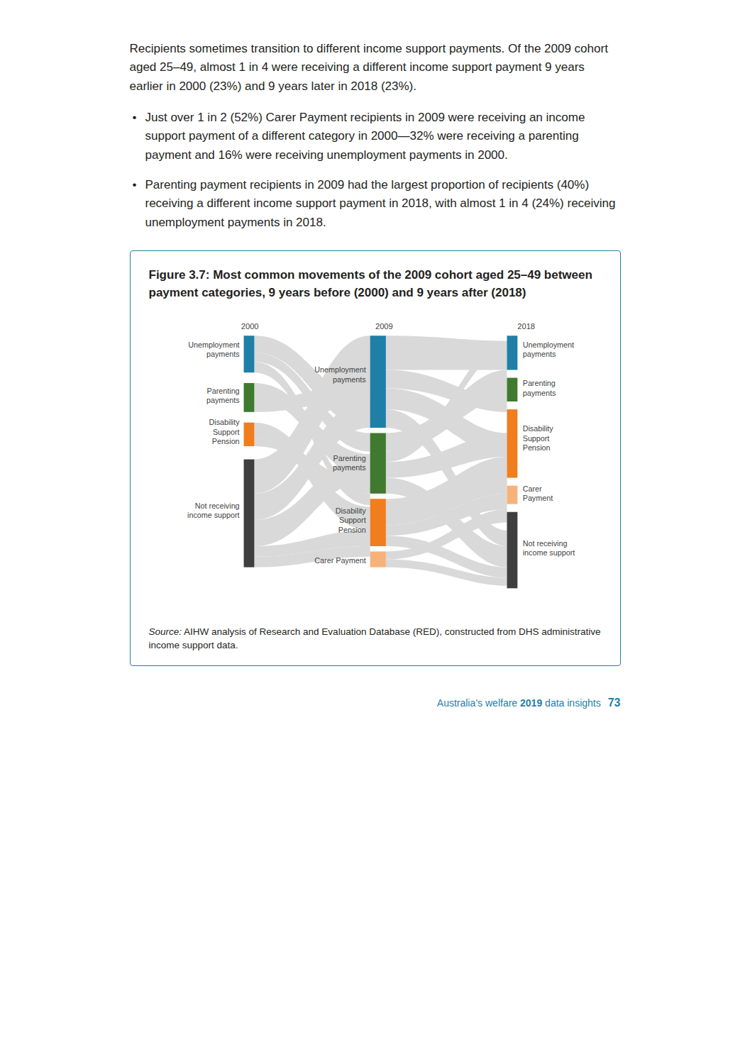Recipients sometimes transition to different income support payments. Of the 2009 cohort aged 25–49, almost 1 in 4 were receiving a different income support payment 9 years earlier in 2000 (23%) and 9 years later in 2018 (23%).
Just over 1 in 2 (52%) Carer Payment recipients in 2009 were receiving an income support payment of a different category in 2000—32% were receiving a parenting payment and 16% were receiving unemployment payments in 2000.
Parenting payment recipients in 2009 had the largest proportion of recipients (40%) receiving a different income support payment in 2018, with almost 1 in 4 (24%) receiving unemployment payments in 2018.
Figure 3.7: Most common movements of the 2009 cohort aged 25–49 between payment categories, 9 years before (2000) and 9 years after (2018)
Most common movements of the 2009 cohort aged 25–49 between payment categories, 9 years before (2000) and 9 years after (2018) 2000 2009 2018 Unemployment payments Parenting payments Disability Support Pension Not receiving income support Unemployment payments Parenting payments Disability Support Pension Carer Payment Unemployment payments Parenting payments Disability Support Pension Carer Payment Not receiving income support
Source: AIHW analysis of Research and Evaluation Database (RED), constructed from DHS administrative income support data.
Australia’s welfare 2019 data insights 73